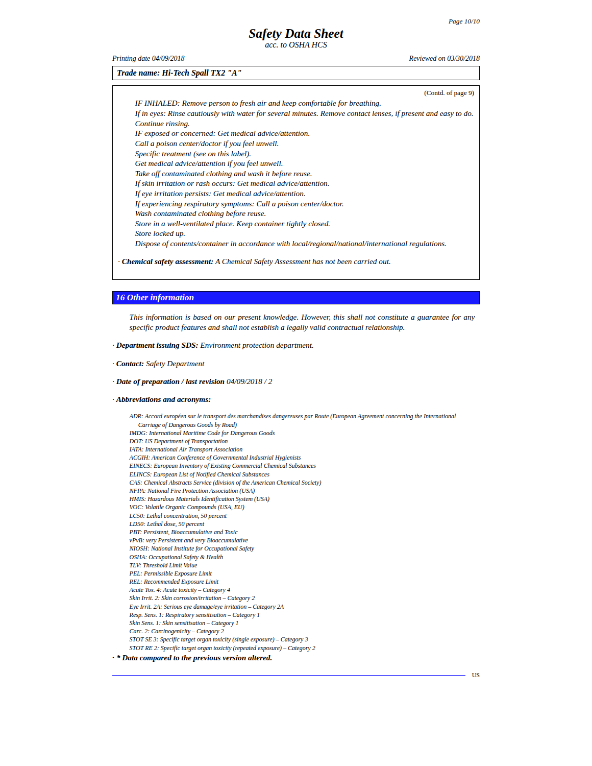Page 10/10
Safety Data Sheet
acc. to OSHA HCS
Printing date 04/09/2018
Reviewed on 03/30/2018
Trade name: Hi-Tech Spall TX2 "A"
(Contd. of page 9)
IF INHALED: Remove person to fresh air and keep comfortable for breathing.
If in eyes: Rinse cautiously with water for several minutes. Remove contact lenses, if present and easy to do. Continue rinsing.
IF exposed or concerned: Get medical advice/attention.
Call a poison center/doctor if you feel unwell.
Specific treatment (see on this label).
Get medical advice/attention if you feel unwell.
Take off contaminated clothing and wash it before reuse.
If skin irritation or rash occurs: Get medical advice/attention.
If eye irritation persists: Get medical advice/attention.
If experiencing respiratory symptoms: Call a poison center/doctor.
Wash contaminated clothing before reuse.
Store in a well-ventilated place. Keep container tightly closed.
Store locked up.
Dispose of contents/container in accordance with local/regional/national/international regulations.
· Chemical safety assessment: A Chemical Safety Assessment has not been carried out.
16 Other information
This information is based on our present knowledge. However, this shall not constitute a guarantee for any specific product features and shall not establish a legally valid contractual relationship.
· Department issuing SDS: Environment protection department.
· Contact: Safety Department
· Date of preparation / last revision 04/09/2018 / 2
· Abbreviations and acronyms:
ADR: Accord européen sur le transport des marchandises dangereuses par Route (European Agreement concerning the International
Carriage of Dangerous Goods by Road)
IMDG: International Maritime Code for Dangerous Goods
DOT: US Department of Transportation
IATA: International Air Transport Association
ACGIH: American Conference of Governmental Industrial Hygienists
EINECS: European Inventory of Existing Commercial Chemical Substances
ELINCS: European List of Notified Chemical Substances
CAS: Chemical Abstracts Service (division of the American Chemical Society)
NFPA: National Fire Protection Association (USA)
HMIS: Hazardous Materials Identification System (USA)
VOC: Volatile Organic Compounds (USA, EU)
LC50: Lethal concentration, 50 percent
LD50: Lethal dose, 50 percent
PBT: Persistent, Bioaccumulative and Toxic
vPvB: very Persistent and very Bioaccumulative
NIOSH: National Institute for Occupational Safety
OSHA: Occupational Safety & Health
TLV: Threshold Limit Value
PEL: Permissible Exposure Limit
REL: Recommended Exposure Limit
Acute Tox. 4: Acute toxicity – Category 4
Skin Irrit. 2: Skin corrosion/irritation – Category 2
Eye Irrit. 2A: Serious eye damage/eye irritation – Category 2A
Resp. Sens. 1: Respiratory sensitisation – Category 1
Skin Sens. 1: Skin sensitisation – Category 1
Carc. 2: Carcinogenicity – Category 2
STOT SE 3: Specific target organ toxicity (single exposure) – Category 3
STOT RE 2: Specific target organ toxicity (repeated exposure) – Category 2
· * Data compared to the previous version altered.
US